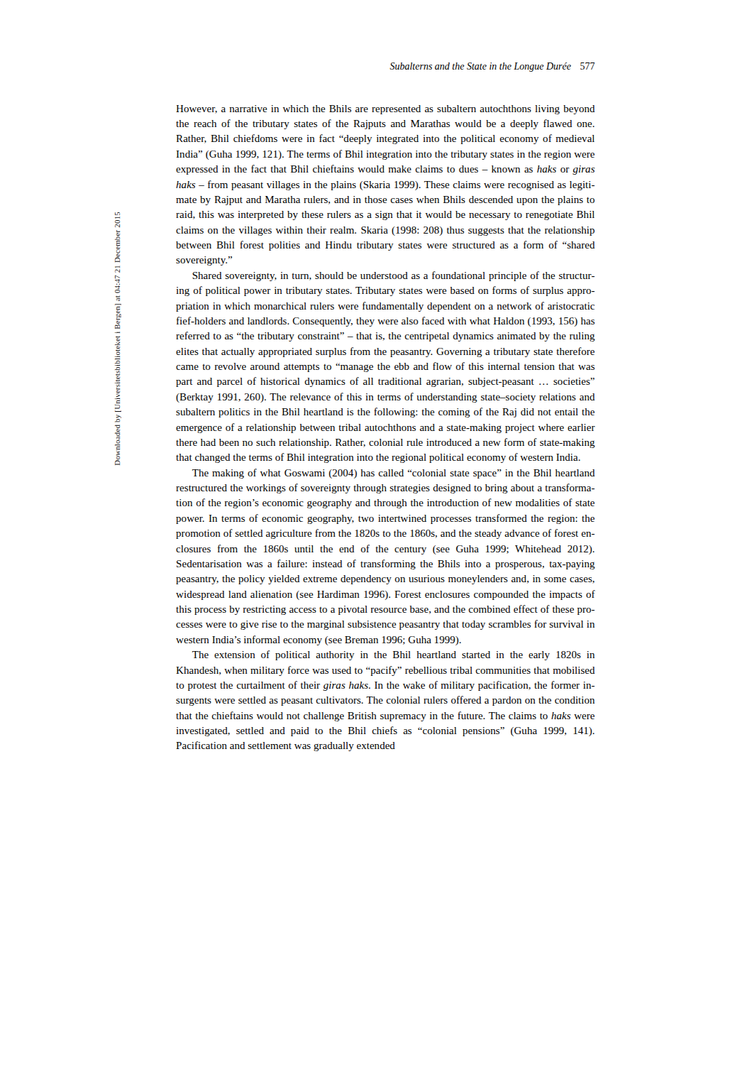Downloaded by [Universitetsbiblioteket i Bergen] at 04:47 21 December 2015
Subalterns and the State in the Longue Durée 577
However, a narrative in which the Bhils are represented as subaltern autochthons living beyond the reach of the tributary states of the Rajputs and Marathas would be a deeply flawed one. Rather, Bhil chiefdoms were in fact “deeply integrated into the political economy of medieval India” (Guha 1999, 121). The terms of Bhil integration into the tributary states in the region were expressed in the fact that Bhil chieftains would make claims to dues – known as haks or giras haks – from peasant villages in the plains (Skaria 1999). These claims were recognised as legitimate by Rajput and Maratha rulers, and in those cases when Bhils descended upon the plains to raid, this was interpreted by these rulers as a sign that it would be necessary to renegotiate Bhil claims on the villages within their realm. Skaria (1998: 208) thus suggests that the relationship between Bhil forest polities and Hindu tributary states were structured as a form of “shared sovereignty.”
Shared sovereignty, in turn, should be understood as a foundational principle of the structuring of political power in tributary states. Tributary states were based on forms of surplus appropriation in which monarchical rulers were fundamentally dependent on a network of aristocratic fief-holders and landlords. Consequently, they were also faced with what Haldon (1993, 156) has referred to as “the tributary constraint” – that is, the centripetal dynamics animated by the ruling elites that actually appropriated surplus from the peasantry. Governing a tributary state therefore came to revolve around attempts to “manage the ebb and flow of this internal tension that was part and parcel of historical dynamics of all traditional agrarian, subject-peasant … societies” (Berktay 1991, 260). The relevance of this in terms of understanding state–society relations and subaltern politics in the Bhil heartland is the following: the coming of the Raj did not entail the emergence of a relationship between tribal autochthons and a state-making project where earlier there had been no such relationship. Rather, colonial rule introduced a new form of state-making that changed the terms of Bhil integration into the regional political economy of western India.
The making of what Goswami (2004) has called “colonial state space” in the Bhil heartland restructured the workings of sovereignty through strategies designed to bring about a transformation of the region’s economic geography and through the introduction of new modalities of state power. In terms of economic geography, two intertwined processes transformed the region: the promotion of settled agriculture from the 1820s to the 1860s, and the steady advance of forest enclosures from the 1860s until the end of the century (see Guha 1999; Whitehead 2012). Sedentarisation was a failure: instead of transforming the Bhils into a prosperous, tax-paying peasantry, the policy yielded extreme dependency on usurious moneylenders and, in some cases, widespread land alienation (see Hardiman 1996). Forest enclosures compounded the impacts of this process by restricting access to a pivotal resource base, and the combined effect of these processes were to give rise to the marginal subsistence peasantry that today scrambles for survival in western India’s informal economy (see Breman 1996; Guha 1999).
The extension of political authority in the Bhil heartland started in the early 1820s in Khandesh, when military force was used to “pacify” rebellious tribal communities that mobilised to protest the curtailment of their giras haks. In the wake of military pacification, the former insurgents were settled as peasant cultivators. The colonial rulers offered a pardon on the condition that the chieftains would not challenge British supremacy in the future. The claims to haks were investigated, settled and paid to the Bhil chiefs as “colonial pensions” (Guha 1999, 141). Pacification and settlement was gradually extended